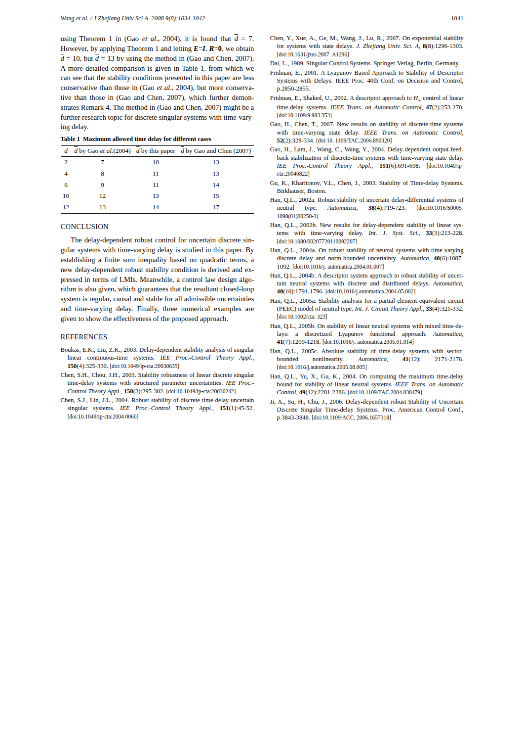Wang et al. / J Zhejiang Univ Sci A 2008 9(8):1034-1042 1041
using Theorem 1 in (Gao et al., 2004), it is found that d = 7. However, by applying Theorem 1 and letting E=I, R=0, we obtain d = 10, but d = 13 by using the method in (Gao and Chen, 2007). A more detailed comparison is given in Table 1, from which we can see that the stability conditions presented in this paper are less conservative than those in (Gao et al., 2004), but more conservative than those in (Gao and Chen, 2007), which further demonstrates Remark 4. The method in (Gao and Chen, 2007) might be a further research topic for discrete singular systems with time-varying delay.
Table 1 Maximum allowed time delay for different cases
| d | d by Gao et al .(2004) | d by this paper | d by Gao and Chen (2007) |
| --- | --- | --- | --- |
| 2 | 7 | 10 | 13 |
| 4 | 8 | 11 | 13 |
| 6 | 9 | 11 | 14 |
| 10 | 12 | 13 | 15 |
| 12 | 13 | 14 | 17 |
Conclusion
The delay-dependent robust control for uncertain discrete singular systems with time-varying delay is studied in this paper. By establishing a finite sum inequality based on quadratic terms, a new delay-dependent robust stability condition is derived and expressed in terms of LMIs. Meanwhile, a control law design algorithm is also given, which guarantees that the resultant closed-loop system is regular, causal and stable for all admissible uncertainties and time-varying delay. Finally, three numerical examples are given to show the effectiveness of the proposed approach.
References
Boukas, E.K., Liu, Z.K., 2003. Delay-dependent stability analysis of singular linear continuous-time systems. IEE Proc.-Control Theory Appl., 150(4):325-330. [doi:10.1049/ip-cta:20030635]
Chen, S.H., Chou, J.H., 2003. Stability robustness of linear discrete singular time-delay systems with structured parameter uncertainties. IEE Proc.-Control Theory Appl., 150(3):295-302. [doi:10.1049/ip-cta:20030242]
Chen, S.J., Lin, J.L., 2004. Robust stability of discrete time-delay uncertain singular systems. IEE Proc.-Control Theory Appl., 151(1):45-52. [doi:10.1049/ip-cta:2004 0060]
Chen, Y., Xue, A., Ge, M., Wang, J., Lu, R., 2007. On exponential stability for systems with state delays. J. Zhejiang Univ. Sci. A, 8(8):1296-1303. [doi:10.1631/jzus.2007. A1296]
Dai, L., 1989. Singular Control Systems. Springer-Verlag, Berlin, Germany.
Fridman, E., 2001. A Lyapunov Based Approach to Stability of Descriptor Systems with Delays. IEEE Proc. 40th Conf. on Decision and Control, p.2850-2855.
Fridman, E., Shaked, U., 2002. A descriptor approach to H∞ control of linear time-delay systems. IEEE Trans. on Automatic Control, 47(2):253-270. [doi:10.1109/9.983 353]
Gao, H., Chen, T., 2007. New results on stability of discrete-time systems with time-varying state delay. IEEE Trans. on Automatic Control, 52(2):328-334. [doi:10. 1109/TAC.2006.890320]
Gao, H., Lam, J., Wang, C., Wang, Y., 2004. Delay-dependent output-feedback stabilization of discrete-time systems with time-varying state delay. IEE Proc.-Control Theory Appl., 151(6):691-698. [doi:10.1049/ip-cta:20040822]
Gu, K., Kharitonov, V.L., Chen, J., 2003. Stability of Time-delay Systems. Birkhauser, Boston.
Han, Q.L., 2002a. Robust stability of uncertain delay-differential systems of neutral type. Automatica, 38(4):719-723. [doi:10.1016/S0005-1098(01)00250-3]
Han, Q.L., 2002b. New results for delay-dependent stability of linear systems with time-varying delay. Int. J. Syst. Sci., 33(3):213-228. [doi:10.1080/00207720110092207]
Han, Q.L., 2004a. On robust stability of neutral systems with time-varying discrete delay and norm-bounded uncertainty. Automatica, 40(6):1087-1092. [doi:10.1016/j. automatica.2004.01.007]
Han, Q.L., 2004b. A descriptor system approach to robust stability of uncertain neutral systems with discrete and distributed delays. Automatica, 40(10):1791-1796. [doi:10.1016/j.automatica.2004.05.002]
Han, Q.L., 2005a. Stability analysis for a partial element equivalent circuit (PEEC) model of neutral type. Int. J. Circuit Theory Appl., 33(4):321-332. [doi:10.1002/cta. 323]
Han, Q.L., 2005b. On stability of linear neutral systems with mixed time-delays: a discretized Lyapunov functional approach. Automatica, 41(7):1209-1218. [doi:10.1016/j. automatica.2005.01.014]
Han, Q.L., 2005c. Absolute stability of time-delay systems with sector-bounded nonlinearity. Automatica, 41(12): 2171-2176. [doi:10.1016/j.automatica.2005.08.005]
Han, Q.L., Yu, X., Gu, K., 2004. On computing the maximum time-delay bound for stability of linear neutral systems. IEEE Trans. on Automatic Control, 49(12):2281-2286. [doi:10.1109/TAC.2004.838479]
Ji, X., Su, H., Chu, J., 2006. Delay-dependent robust Stability of Uncertain Discrete Singular Time-delay Systems. Proc. American Control Conf., p.3843-3848. [doi:10.1109/ACC. 2006.1657318]